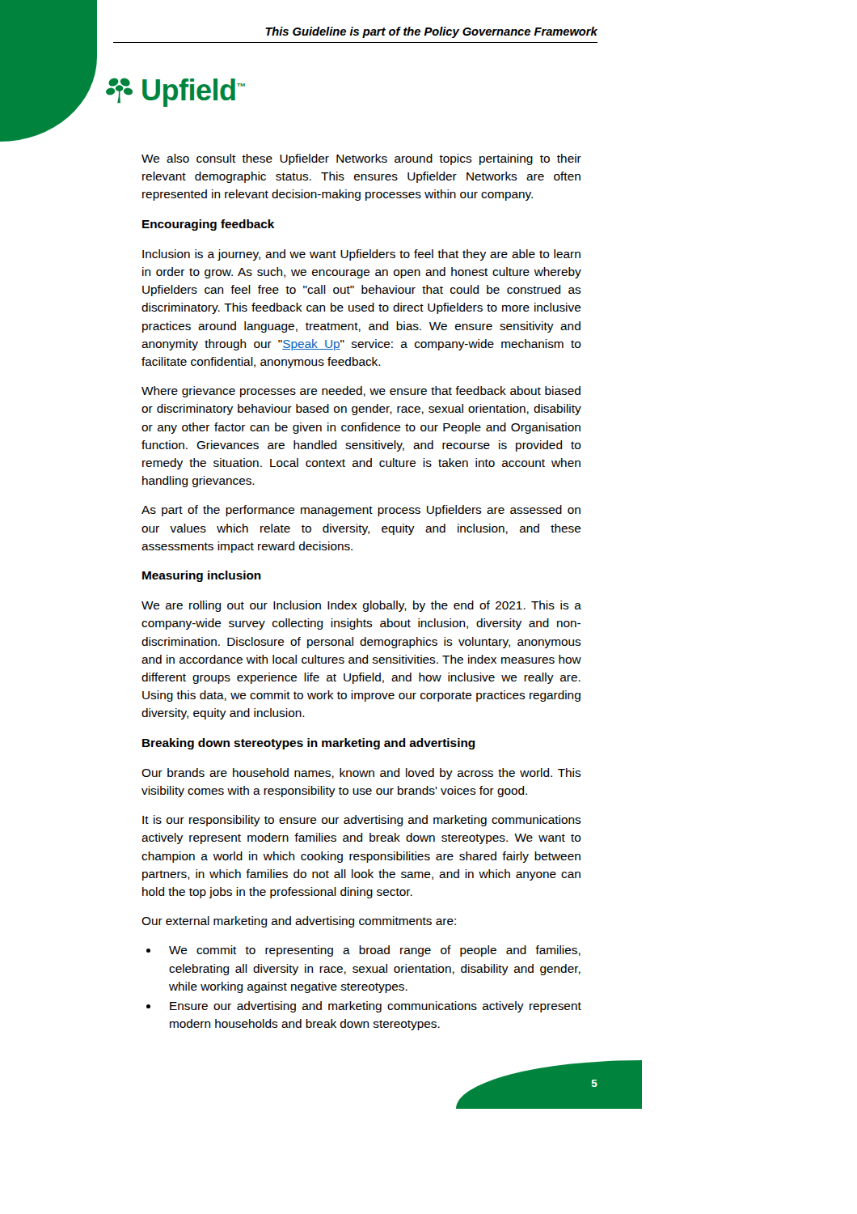This Guideline is part of the Policy Governance Framework
Upfield™
We also consult these Upfielder Networks around topics pertaining to their relevant demographic status. This ensures Upfielder Networks are often represented in relevant decision-making processes within our company.
Encouraging feedback
Inclusion is a journey, and we want Upfielders to feel that they are able to learn in order to grow. As such, we encourage an open and honest culture whereby Upfielders can feel free to "call out" behaviour that could be construed as discriminatory. This feedback can be used to direct Upfielders to more inclusive practices around language, treatment, and bias. We ensure sensitivity and anonymity through our "Speak Up" service: a company-wide mechanism to facilitate confidential, anonymous feedback.
Where grievance processes are needed, we ensure that feedback about biased or discriminatory behaviour based on gender, race, sexual orientation, disability or any other factor can be given in confidence to our People and Organisation function. Grievances are handled sensitively, and recourse is provided to remedy the situation. Local context and culture is taken into account when handling grievances.
As part of the performance management process Upfielders are assessed on our values which relate to diversity, equity and inclusion, and these assessments impact reward decisions.
Measuring inclusion
We are rolling out our Inclusion Index globally, by the end of 2021. This is a company-wide survey collecting insights about inclusion, diversity and non-discrimination. Disclosure of personal demographics is voluntary, anonymous and in accordance with local cultures and sensitivities. The index measures how different groups experience life at Upfield, and how inclusive we really are. Using this data, we commit to work to improve our corporate practices regarding diversity, equity and inclusion.
Breaking down stereotypes in marketing and advertising
Our brands are household names, known and loved by across the world. This visibility comes with a responsibility to use our brands' voices for good.
It is our responsibility to ensure our advertising and marketing communications actively represent modern families and break down stereotypes. We want to champion a world in which cooking responsibilities are shared fairly between partners, in which families do not all look the same, and in which anyone can hold the top jobs in the professional dining sector.
Our external marketing and advertising commitments are:
We commit to representing a broad range of people and families, celebrating all diversity in race, sexual orientation, disability and gender, while working against negative stereotypes.
Ensure our advertising and marketing communications actively represent modern households and break down stereotypes.
5